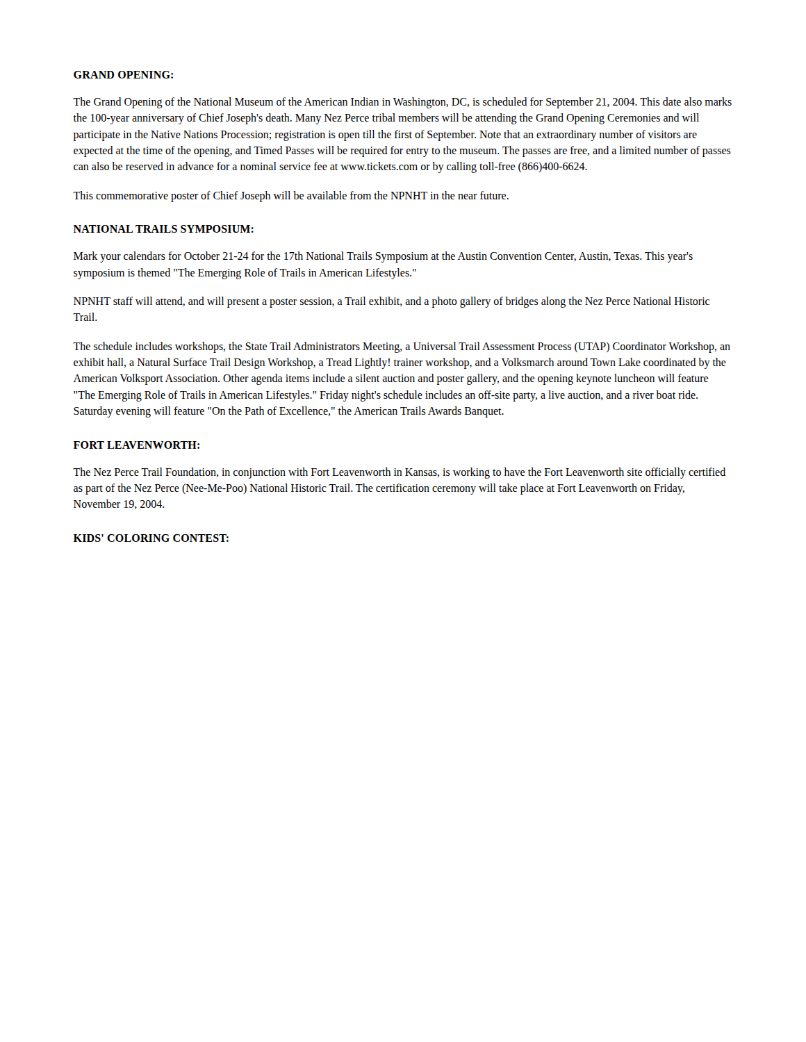GRAND OPENING:
The Grand Opening of the National Museum of the American Indian in Washington, DC, is scheduled for September 21, 2004. This date also marks the 100-year anniversary of Chief Joseph's death. Many Nez Perce tribal members will be attending the Grand Opening Ceremonies and will participate in the Native Nations Procession; registration is open till the first of September. Note that an extraordinary number of visitors are expected at the time of the opening, and Timed Passes will be required for entry to the museum. The passes are free, and a limited number of passes can also be reserved in advance for a nominal service fee at www.tickets.com or by calling toll-free (866)400-6624.
This commemorative poster of Chief Joseph will be available from the NPNHT in the near future.
NATIONAL TRAILS SYMPOSIUM:
Mark your calendars for October 21-24 for the 17th National Trails Symposium at the Austin Convention Center, Austin, Texas. This year's symposium is themed "The Emerging Role of Trails in American Lifestyles."
NPNHT staff will attend, and will present a poster session, a Trail exhibit, and a photo gallery of bridges along the Nez Perce National Historic Trail.
The schedule includes workshops, the State Trail Administrators Meeting, a Universal Trail Assessment Process (UTAP) Coordinator Workshop, an exhibit hall, a Natural Surface Trail Design Workshop, a Tread Lightly! trainer workshop, and a Volksmarch around Town Lake coordinated by the American Volksport Association. Other agenda items include a silent auction and poster gallery, and the opening keynote luncheon will feature "The Emerging Role of Trails in American Lifestyles." Friday night's schedule includes an off-site party, a live auction, and a river boat ride. Saturday evening will feature "On the Path of Excellence," the American Trails Awards Banquet.
FORT LEAVENWORTH:
The Nez Perce Trail Foundation, in conjunction with Fort Leavenworth in Kansas, is working to have the Fort Leavenworth site officially certified as part of the Nez Perce (Nee-Me-Poo) National Historic Trail. The certification ceremony will take place at Fort Leavenworth on Friday, November 19, 2004.
KIDS' COLORING CONTEST: